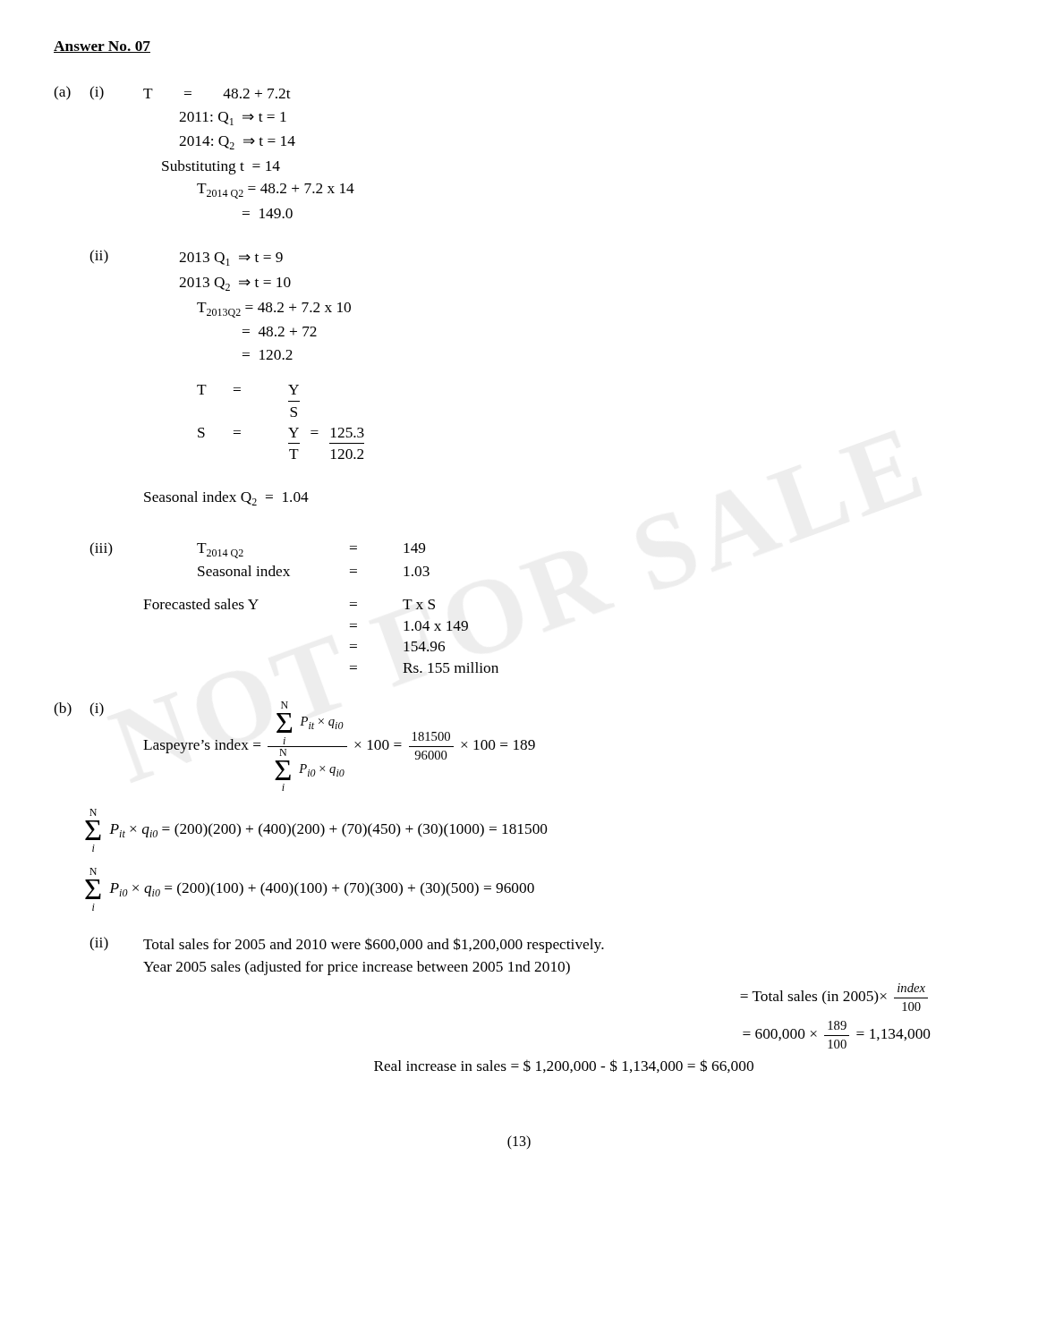NOT FOR SALE
Answer No. 07
| (a) | (i) | T = 48.2 + 7.2t 2011: Q 1 ⇒ t = 1 2014: Q 2 ⇒ t = 14 Substituting t = 14 T 2014 Q2 = 48.2 + 7.2 x 14 = 149.0 |
| | (ii) | 2013 Q 1 ⇒ t = 9 2013 Q 2 ⇒ t = 10 T 2013Q2 = 48.2 + 7.2 x 10 = 48.2 + 72 = 120.2 / T / = / Y S / / / / S / = / Y T / = / 125.3 120.2 / Seasonal index Q 2 = 1.04 |
| | (iii) | / T 2014 Q2 / = / 149 / / Seasonal index / = / 1.03 / / Forecasted sales Y / = / T x S / / / = / 1.04 x 149 / / / = / 154.96 / / / = / Rs. 155 million / |
| (b) | (i) | Laspeyre’s index = N Σ i P it × q i0 N Σ i P i0 × q i0 × 100 = 181500 96000 × 100 = 189 |
NΣi Pit × qi0 = (200)(200) + (400)(200) + (70)(450) + (30)(1000) = 181500
NΣi Pi0 × qi0 = (200)(100) + (400)(100) + (70)(300) + (30)(500) = 96000
| | (ii) | Total sales for 2005 and 2010 were $600,000 and $1,200,000 respectively. Year 2005 sales (adjusted for price increase between 2005 1nd 2010) = Total sales (in 2005)× index 100 = 600,000 × 189 100 = 1,134,000 Real increase in sales = $ 1,200,000 - $ 1,134,000 = $ 66,000 |
(13)